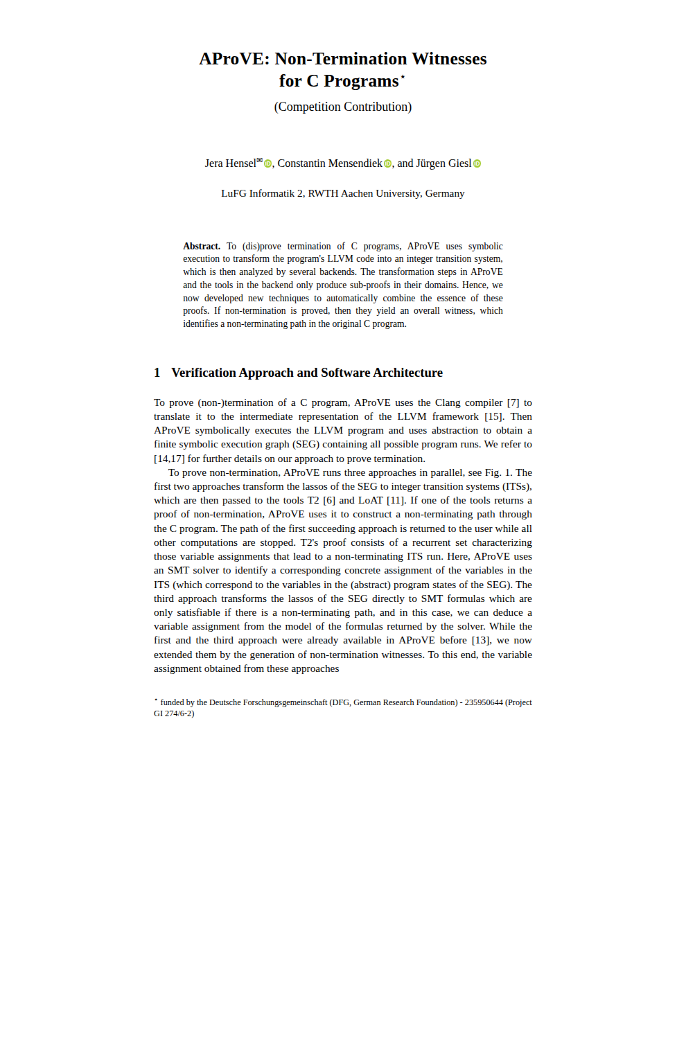AProVE: Non-Termination Witnesses
for C Programs⋆
(Competition Contribution)
Jera Hensel✉ , Constantin Mensendiek , and Jürgen Giesl
LuFG Informatik 2, RWTH Aachen University, Germany
Abstract. To (dis)prove termination of C programs, AProVE uses symbolic execution to transform the program's LLVM code into an integer transition system, which is then analyzed by several backends. The transformation steps in AProVE and the tools in the backend only produce sub-proofs in their domains. Hence, we now developed new techniques to automatically combine the essence of these proofs. If non-termination is proved, then they yield an overall witness, which identifies a non-terminating path in the original C program.
1 Verification Approach and Software Architecture
To prove (non-)termination of a C program, AProVE uses the Clang compiler [7] to translate it to the intermediate representation of the LLVM framework [15]. Then AProVE symbolically executes the LLVM program and uses abstraction to obtain a finite symbolic execution graph (SEG) containing all possible program runs. We refer to [14,17] for further details on our approach to prove termination.
To prove non-termination, AProVE runs three approaches in parallel, see Fig. 1. The first two approaches transform the lassos of the SEG to integer transition systems (ITSs), which are then passed to the tools T2 [6] and LoAT [11]. If one of the tools returns a proof of non-termination, AProVE uses it to construct a non-terminating path through the C program. The path of the first succeeding approach is returned to the user while all other computations are stopped. T2's proof consists of a recurrent set characterizing those variable assignments that lead to a non-terminating ITS run. Here, AProVE uses an SMT solver to identify a corresponding concrete assignment of the variables in the ITS (which correspond to the variables in the (abstract) program states of the SEG). The third approach transforms the lassos of the SEG directly to SMT formulas which are only satisfiable if there is a non-terminating path, and in this case, we can deduce a variable assignment from the model of the formulas returned by the solver. While the first and the third approach were already available in AProVE before [13], we now extended them by the generation of non-termination witnesses. To this end, the variable assignment obtained from these approaches
⋆funded by the Deutsche Forschungsgemeinschaft (DFG, German Research Foundation) - 235950644 (Project GI 274/6-2)